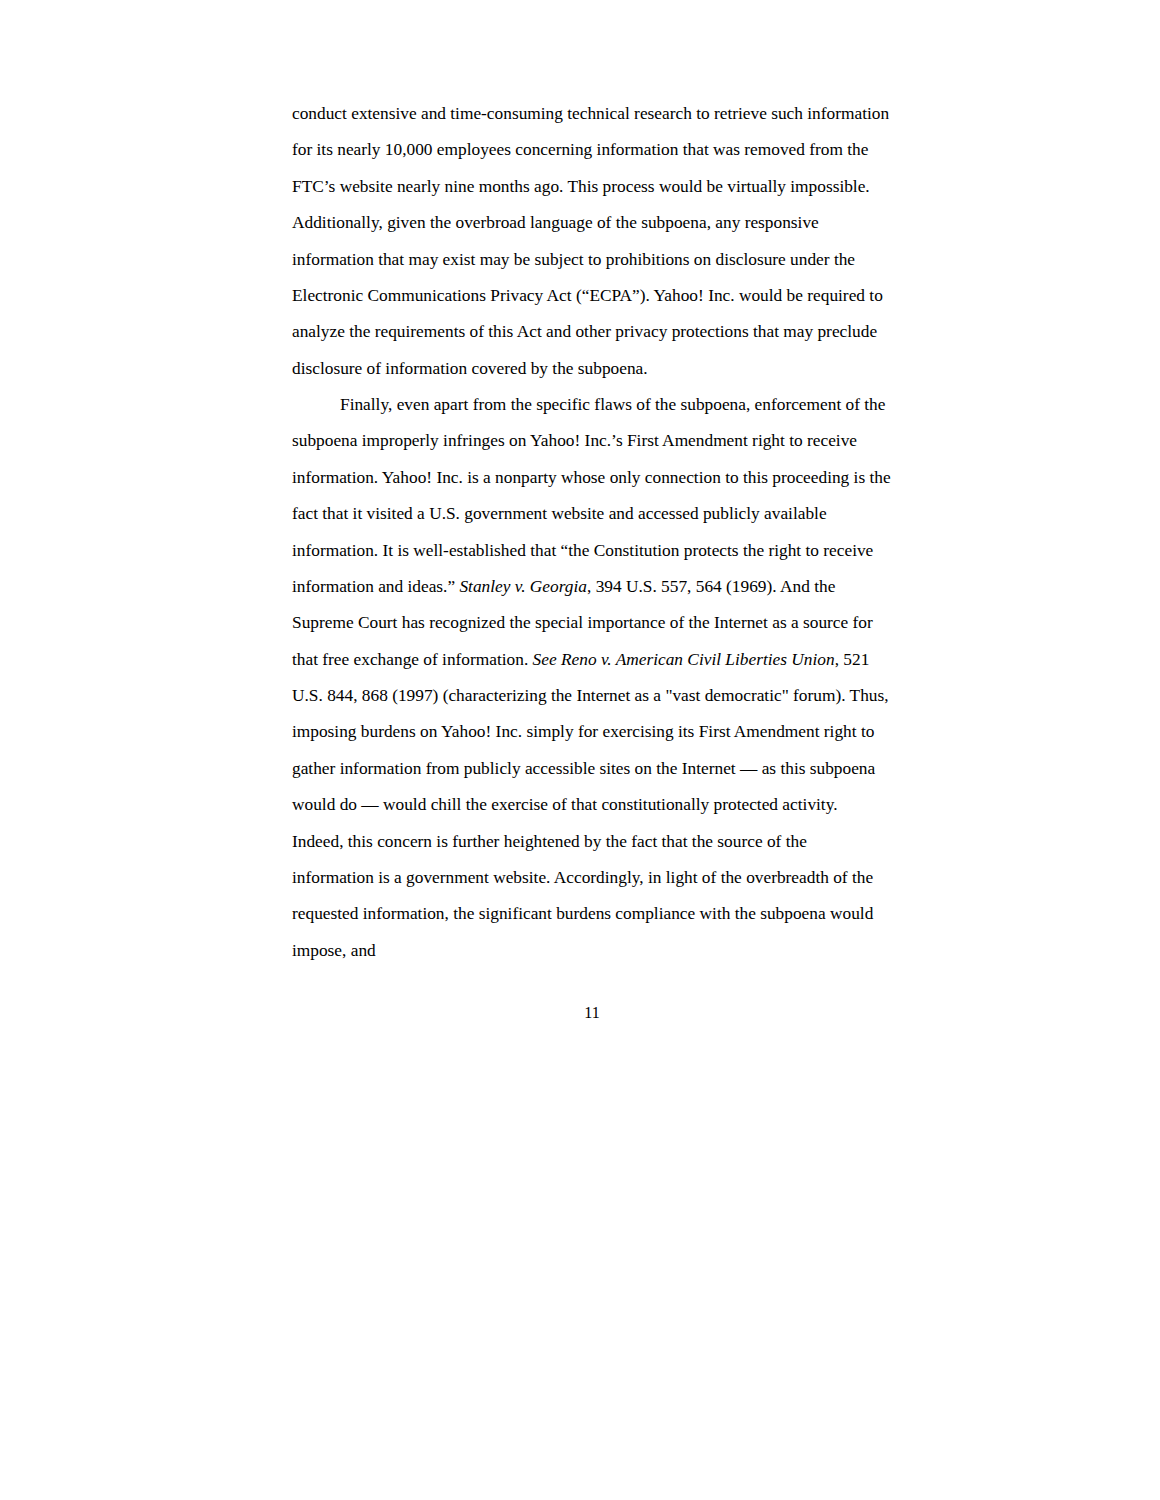conduct extensive and time-consuming technical research to retrieve such information for its nearly 10,000 employees concerning information that was removed from the FTC’s website nearly nine months ago. This process would be virtually impossible. Additionally, given the overbroad language of the subpoena, any responsive information that may exist may be subject to prohibitions on disclosure under the Electronic Communications Privacy Act (“ECPA”). Yahoo! Inc. would be required to analyze the requirements of this Act and other privacy protections that may preclude disclosure of information covered by the subpoena.
Finally, even apart from the specific flaws of the subpoena, enforcement of the subpoena improperly infringes on Yahoo! Inc.’s First Amendment right to receive information. Yahoo! Inc. is a nonparty whose only connection to this proceeding is the fact that it visited a U.S. government website and accessed publicly available information. It is well-established that “the Constitution protects the right to receive information and ideas.” Stanley v. Georgia, 394 U.S. 557, 564 (1969). And the Supreme Court has recognized the special importance of the Internet as a source for that free exchange of information. See Reno v. American Civil Liberties Union, 521 U.S. 844, 868 (1997) (characterizing the Internet as a "vast democratic" forum). Thus, imposing burdens on Yahoo! Inc. simply for exercising its First Amendment right to gather information from publicly accessible sites on the Internet — as this subpoena would do — would chill the exercise of that constitutionally protected activity. Indeed, this concern is further heightened by the fact that the source of the information is a government website. Accordingly, in light of the overbreadth of the requested information, the significant burdens compliance with the subpoena would impose, and
11